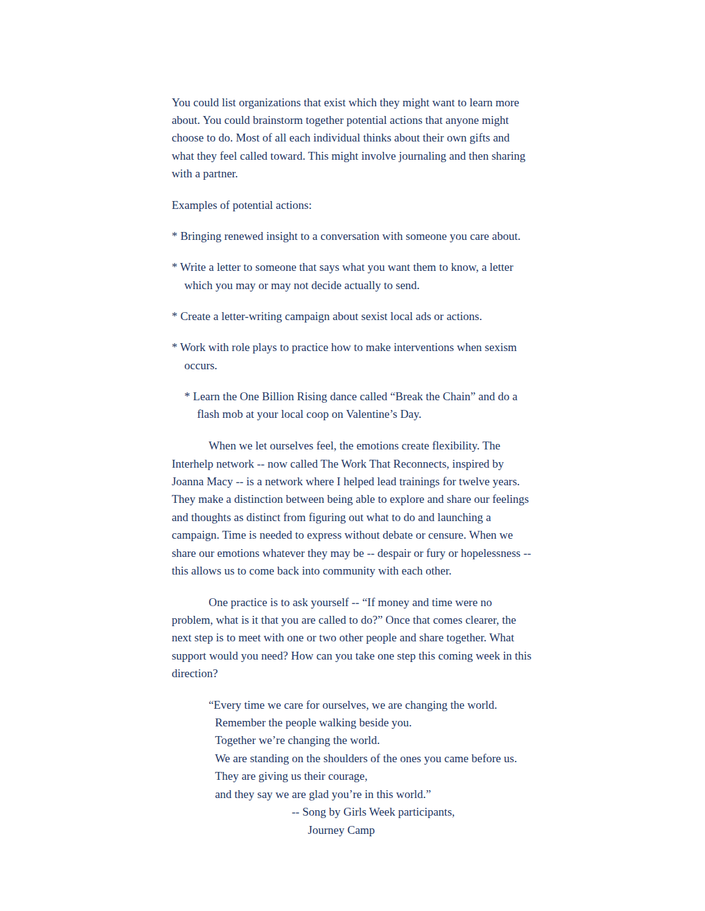You could list organizations that exist which they might want to learn more about. You could brainstorm together potential actions that anyone might choose to do. Most of all each individual thinks about their own gifts and what they feel called toward. This might involve journaling and then sharing with a partner.
Examples of potential actions:
* Bringing renewed insight to a conversation with someone you care about.
* Write a letter to someone that says what you want them to know, a letter which you may or may not decide actually to send.
* Create a letter-writing campaign about sexist local ads or actions.
* Work with role plays to practice how to make interventions when sexism occurs.
* Learn the One Billion Rising dance called “Break the Chain” and do a flash mob at your local coop on Valentine’s Day.
When we let ourselves feel, the emotions create flexibility. The Interhelp network -- now called The Work That Reconnects, inspired by Joanna Macy -- is a network where I helped lead trainings for twelve years. They make a distinction between being able to explore and share our feelings and thoughts as distinct from figuring out what to do and launching a campaign. Time is needed to express without debate or censure. When we share our emotions whatever they may be -- despair or fury or hopelessness -- this allows us to come back into community with each other.
One practice is to ask yourself -- “If money and time were no problem, what is it that you are called to do?” Once that comes clearer, the next step is to meet with one or two other people and share together. What support would you need? How can you take one step this coming week in this direction?
“Every time we care for ourselves, we are changing the world. Remember the people walking beside you. Together we’re changing the world. We are standing on the shoulders of the ones you came before us. They are giving us their courage, and they say we are glad you’re in this world.” -- Song by Girls Week participants, Journey Camp